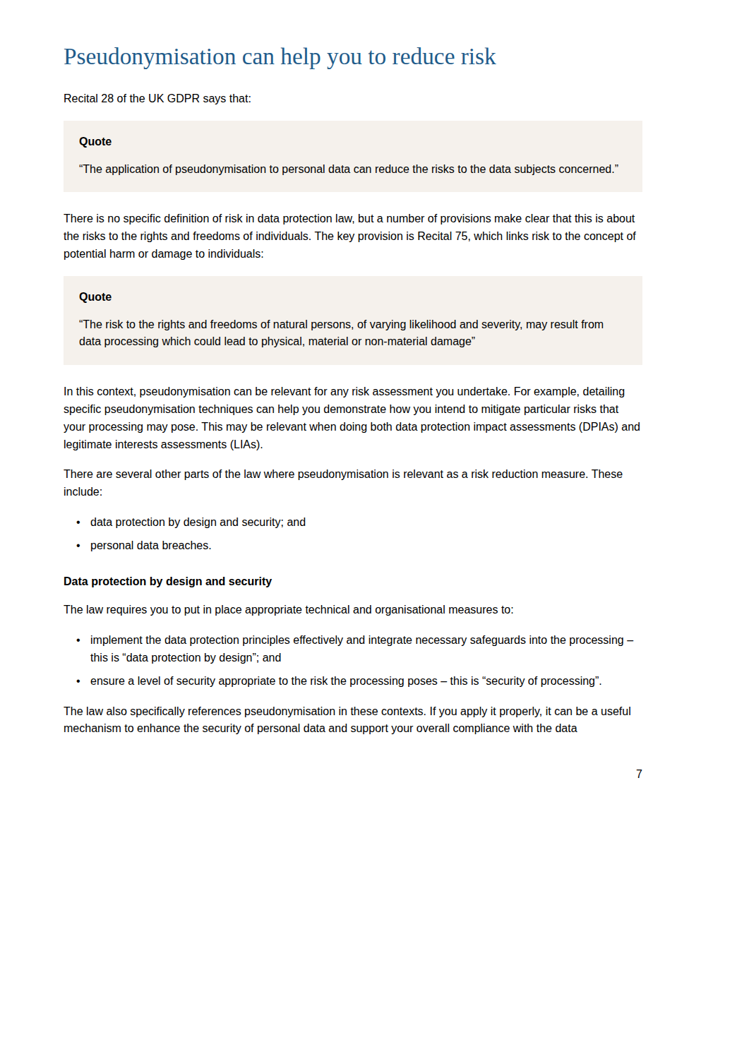Pseudonymisation can help you to reduce risk
Recital 28 of the UK GDPR says that:
Quote
“The application of pseudonymisation to personal data can reduce the risks to the data subjects concerned.”
There is no specific definition of risk in data protection law, but a number of provisions make clear that this is about the risks to the rights and freedoms of individuals. The key provision is Recital 75, which links risk to the concept of potential harm or damage to individuals:
Quote
“The risk to the rights and freedoms of natural persons, of varying likelihood and severity, may result from data processing which could lead to physical, material or non-material damage”
In this context, pseudonymisation can be relevant for any risk assessment you undertake. For example, detailing specific pseudonymisation techniques can help you demonstrate how you intend to mitigate particular risks that your processing may pose. This may be relevant when doing both data protection impact assessments (DPIAs) and legitimate interests assessments (LIAs).
There are several other parts of the law where pseudonymisation is relevant as a risk reduction measure. These include:
data protection by design and security; and
personal data breaches.
Data protection by design and security
The law requires you to put in place appropriate technical and organisational measures to:
implement the data protection principles effectively and integrate necessary safeguards into the processing – this is “data protection by design”; and
ensure a level of security appropriate to the risk the processing poses – this is “security of processing”.
The law also specifically references pseudonymisation in these contexts. If you apply it properly, it can be a useful mechanism to enhance the security of personal data and support your overall compliance with the data
7